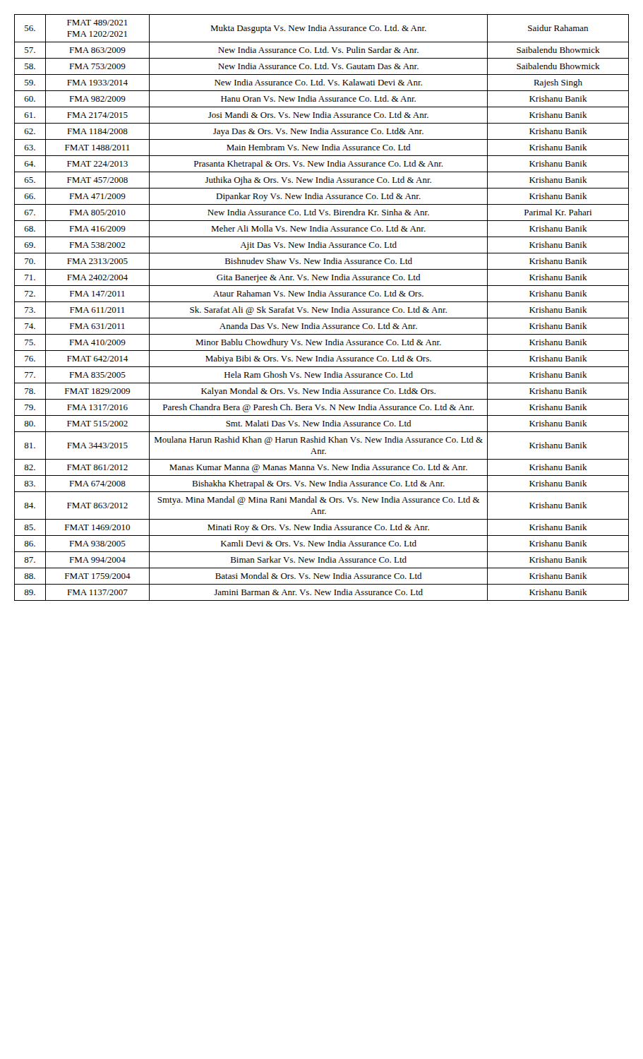| 56. | FMAT 489/2021 FMA 1202/2021 | Mukta Dasgupta Vs. New India Assurance Co. Ltd. & Anr. | Saidur Rahaman |
| 57. | FMA 863/2009 | New India Assurance Co. Ltd. Vs. Pulin Sardar & Anr. | Saibalendu Bhowmick |
| 58. | FMA 753/2009 | New India Assurance Co. Ltd. Vs. Gautam Das & Anr. | Saibalendu Bhowmick |
| 59. | FMA 1933/2014 | New India Assurance Co. Ltd. Vs. Kalawati Devi & Anr. | Rajesh Singh |
| 60. | FMA 982/2009 | Hanu Oran Vs. New India Assurance Co. Ltd. & Anr. | Krishanu Banik |
| 61. | FMA 2174/2015 | Josi Mandi & Ors. Vs. New India Assurance Co. Ltd & Anr. | Krishanu Banik |
| 62. | FMA 1184/2008 | Jaya Das & Ors. Vs. New India Assurance Co. Ltd& Anr. | Krishanu Banik |
| 63. | FMAT 1488/2011 | Main Hembram Vs. New India Assurance Co. Ltd | Krishanu Banik |
| 64. | FMAT 224/2013 | Prasanta Khetrapal & Ors. Vs. New India Assurance Co. Ltd & Anr. | Krishanu Banik |
| 65. | FMAT 457/2008 | Juthika Ojha & Ors. Vs. New India Assurance Co. Ltd & Anr. | Krishanu Banik |
| 66. | FMA 471/2009 | Dipankar Roy Vs. New India Assurance Co. Ltd & Anr. | Krishanu Banik |
| 67. | FMA 805/2010 | New India Assurance Co. Ltd Vs. Birendra Kr. Sinha & Anr. | Parimal Kr. Pahari |
| 68. | FMA 416/2009 | Meher Ali Molla Vs. New India Assurance Co. Ltd & Anr. | Krishanu Banik |
| 69. | FMA 538/2002 | Ajit Das Vs. New India Assurance Co. Ltd | Krishanu Banik |
| 70. | FMA 2313/2005 | Bishnudev Shaw Vs. New India Assurance Co. Ltd | Krishanu Banik |
| 71. | FMA 2402/2004 | Gita Banerjee & Anr. Vs. New India Assurance Co. Ltd | Krishanu Banik |
| 72. | FMA 147/2011 | Ataur Rahaman Vs. New India Assurance Co. Ltd & Ors. | Krishanu Banik |
| 73. | FMA 611/2011 | Sk. Sarafat Ali @ Sk Sarafat Vs. New India Assurance Co. Ltd & Anr. | Krishanu Banik |
| 74. | FMA 631/2011 | Ananda Das Vs. New India Assurance Co. Ltd & Anr. | Krishanu Banik |
| 75. | FMA 410/2009 | Minor Bablu Chowdhury Vs. New India Assurance Co. Ltd & Anr. | Krishanu Banik |
| 76. | FMAT 642/2014 | Mabiya Bibi & Ors. Vs. New India Assurance Co. Ltd & Ors. | Krishanu Banik |
| 77. | FMA 835/2005 | Hela Ram Ghosh Vs. New India Assurance Co. Ltd | Krishanu Banik |
| 78. | FMAT 1829/2009 | Kalyan Mondal & Ors. Vs. New India Assurance Co. Ltd& Ors. | Krishanu Banik |
| 79. | FMA 1317/2016 | Paresh Chandra Bera @ Paresh Ch. Bera Vs. N New India Assurance Co. Ltd & Anr. | Krishanu Banik |
| 80. | FMAT 515/2002 | Smt. Malati Das Vs. New India Assurance Co. Ltd | Krishanu Banik |
| 81. | FMA 3443/2015 | Moulana Harun Rashid Khan @ Harun Rashid Khan Vs. New India Assurance Co. Ltd & Anr. | Krishanu Banik |
| 82. | FMAT 861/2012 | Manas Kumar Manna @ Manas Manna Vs. New India Assurance Co. Ltd & Anr. | Krishanu Banik |
| 83. | FMA 674/2008 | Bishakha Khetrapal & Ors. Vs. New India Assurance Co. Ltd & Anr. | Krishanu Banik |
| 84. | FMAT 863/2012 | Smtya. Mina Mandal @ Mina Rani Mandal & Ors. Vs. New India Assurance Co. Ltd & Anr. | Krishanu Banik |
| 85. | FMAT 1469/2010 | Minati Roy & Ors. Vs. New India Assurance Co. Ltd & Anr. | Krishanu Banik |
| 86. | FMA 938/2005 | Kamli Devi & Ors. Vs. New India Assurance Co. Ltd | Krishanu Banik |
| 87. | FMA 994/2004 | Biman Sarkar Vs. New India Assurance Co. Ltd | Krishanu Banik |
| 88. | FMAT 1759/2004 | Batasi Mondal & Ors. Vs. New India Assurance Co. Ltd | Krishanu Banik |
| 89. | FMA 1137/2007 | Jamini Barman & Anr. Vs. New India Assurance Co. Ltd | Krishanu Banik |